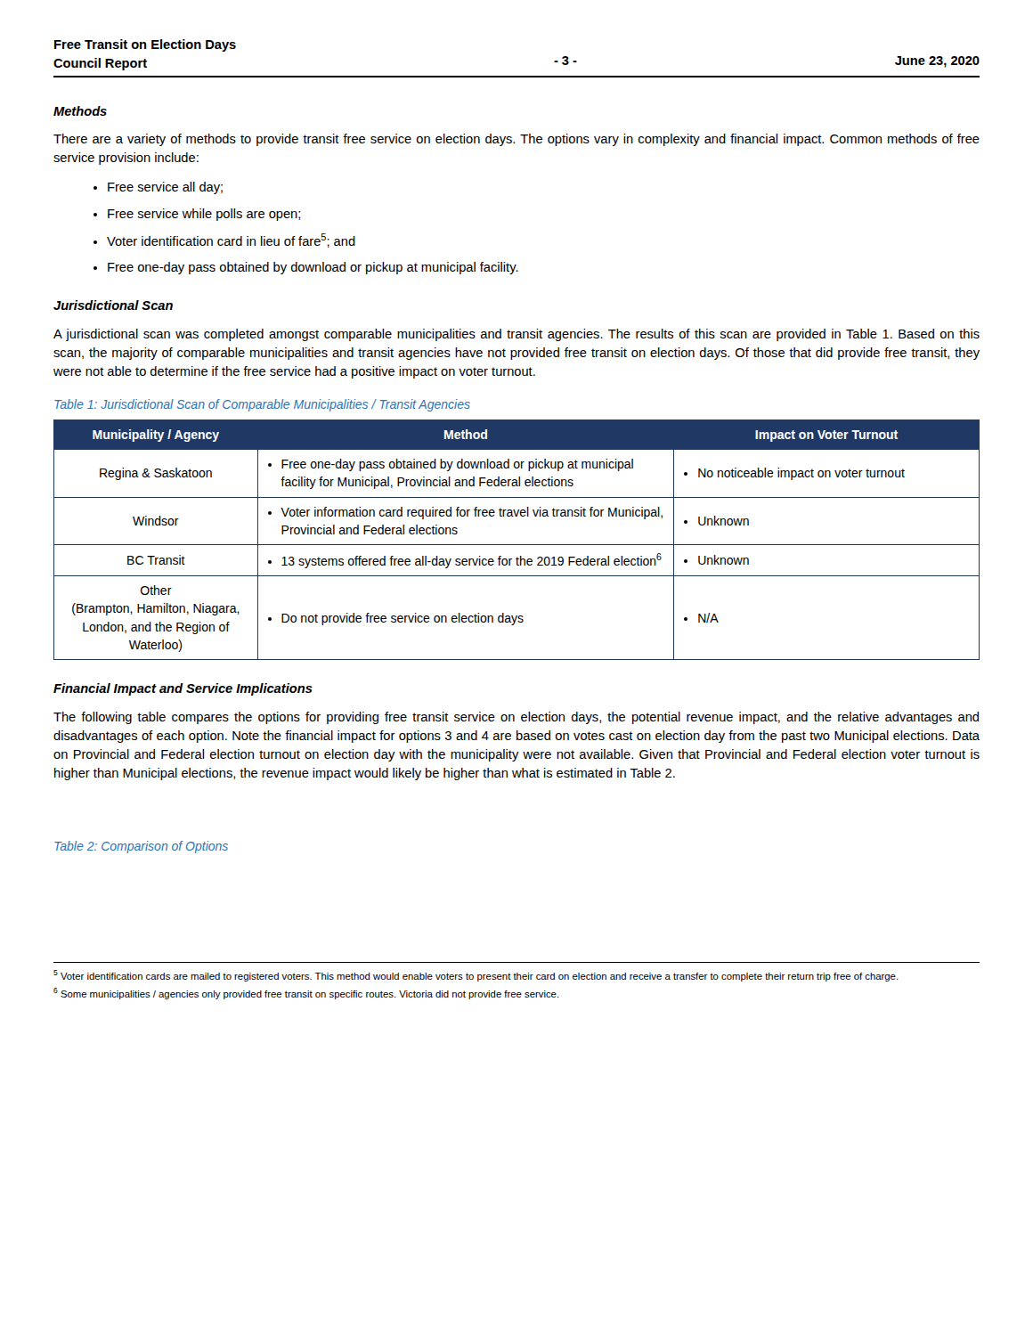Free Transit on Election Days
Council Report
- 3 -
June 23, 2020
Methods
There are a variety of methods to provide transit free service on election days. The options vary in complexity and financial impact. Common methods of free service provision include:
Free service all day;
Free service while polls are open;
Voter identification card in lieu of fare5; and
Free one-day pass obtained by download or pickup at municipal facility.
Jurisdictional Scan
A jurisdictional scan was completed amongst comparable municipalities and transit agencies. The results of this scan are provided in Table 1. Based on this scan, the majority of comparable municipalities and transit agencies have not provided free transit on election days. Of those that did provide free transit, they were not able to determine if the free service had a positive impact on voter turnout.
Table 1: Jurisdictional Scan of Comparable Municipalities / Transit Agencies
| Municipality / Agency | Method | Impact on Voter Turnout |
| --- | --- | --- |
| Regina & Saskatoon | Free one-day pass obtained by download or pickup at municipal facility for Municipal, Provincial and Federal elections | No noticeable impact on voter turnout |
| Windsor | Voter information card required for free travel via transit for Municipal, Provincial and Federal elections | Unknown |
| BC Transit | 13 systems offered free all-day service for the 2019 Federal election 6 | Unknown |
| Other (Brampton, Hamilton, Niagara, London, and the Region of Waterloo) | Do not provide free service on election days | N/A |
Financial Impact and Service Implications
The following table compares the options for providing free transit service on election days, the potential revenue impact, and the relative advantages and disadvantages of each option. Note the financial impact for options 3 and 4 are based on votes cast on election day from the past two Municipal elections. Data on Provincial and Federal election turnout on election day with the municipality were not available. Given that Provincial and Federal election voter turnout is higher than Municipal elections, the revenue impact would likely be higher than what is estimated in Table 2.
Table 2: Comparison of Options
5 Voter identification cards are mailed to registered voters. This method would enable voters to present their card on election and receive a transfer to complete their return trip free of charge.
6 Some municipalities / agencies only provided free transit on specific routes. Victoria did not provide free service.